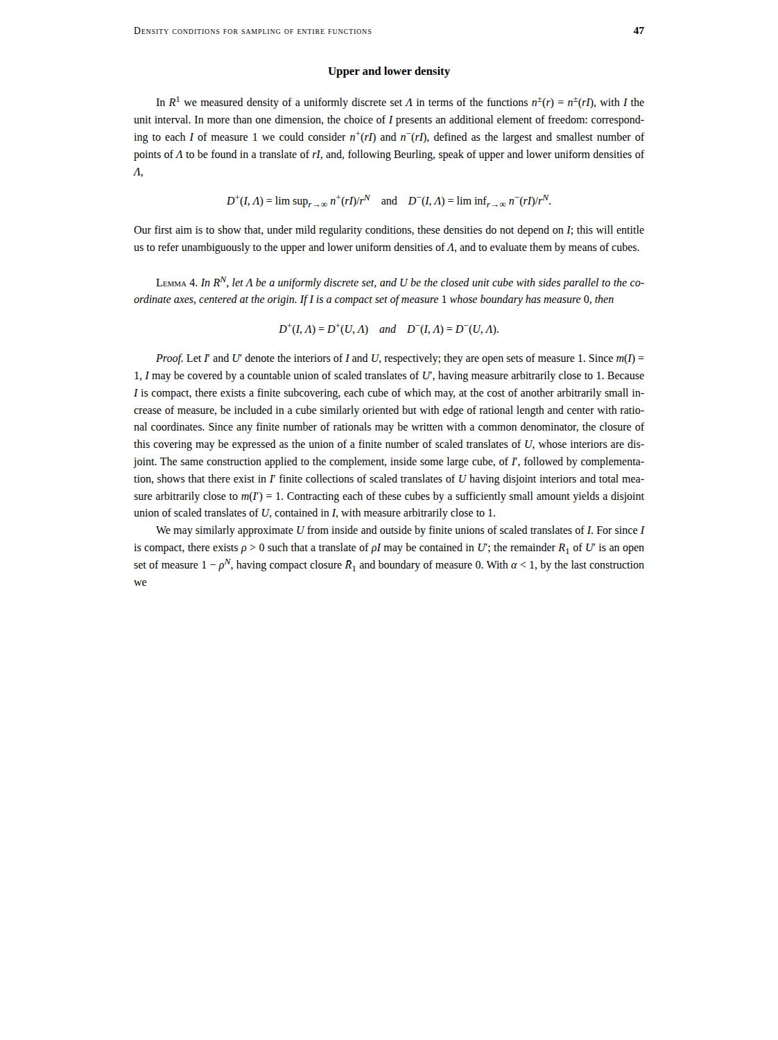Density conditions for sampling of entire functions 47
Upper and lower density
In R1 we measured density of a uniformly discrete set Λ in terms of the functions n±(r) = n±(rI), with I the unit interval. In more than one dimension, the choice of I presents an additional element of freedom: corresponding to each I of measure 1 we could consider n+(rI) and n−(rI), defined as the largest and smallest number of points of Λ to be found in a translate of rI, and, following Beurling, speak of upper and lower uniform densities of Λ,
D+(I, Λ) = lim supr→∞ n+(rI)/rN and D−(I, Λ) = lim infr→∞ n−(rI)/rN.
Our first aim is to show that, under mild regularity conditions, these densities do not depend on I; this will entitle us to refer unambiguously to the upper and lower uniform densities of Λ, and to evaluate them by means of cubes.
Lemma 4. In RN, let Λ be a uniformly discrete set, and U be the closed unit cube with sides parallel to the coordinate axes, centered at the origin. If I is a compact set of measure 1 whose boundary has measure 0, then
D+(I, Λ) = D+(U, Λ) and D−(I, Λ) = D−(U, Λ).
Proof. Let I′ and U′ denote the interiors of I and U, respectively; they are open sets of measure 1. Since m(I) = 1, I may be covered by a countable union of scaled translates of U′, having measure arbitrarily close to 1. Because I is compact, there exists a finite subcovering, each cube of which may, at the cost of another arbitrarily small increase of measure, be included in a cube similarly oriented but with edge of rational length and center with rational coordinates. Since any finite number of rationals may be written with a common denominator, the closure of this covering may be expressed as the union of a finite number of scaled translates of U, whose interiors are disjoint. The same construction applied to the complement, inside some large cube, of I′, followed by complementation, shows that there exist in I′ finite collections of scaled translates of U having disjoint interiors and total measure arbitrarily close to m(I′) = 1. Contracting each of these cubes by a sufficiently small amount yields a disjoint union of scaled translates of U, contained in I, with measure arbitrarily close to 1.
We may similarly approximate U from inside and outside by finite unions of scaled translates of I. For since I is compact, there exists ρ > 0 such that a translate of ρI may be contained in U′; the remainder R1 of U′ is an open set of measure 1 − ρN, having compact closure R̄1 and boundary of measure 0. With α < 1, by the last construction we